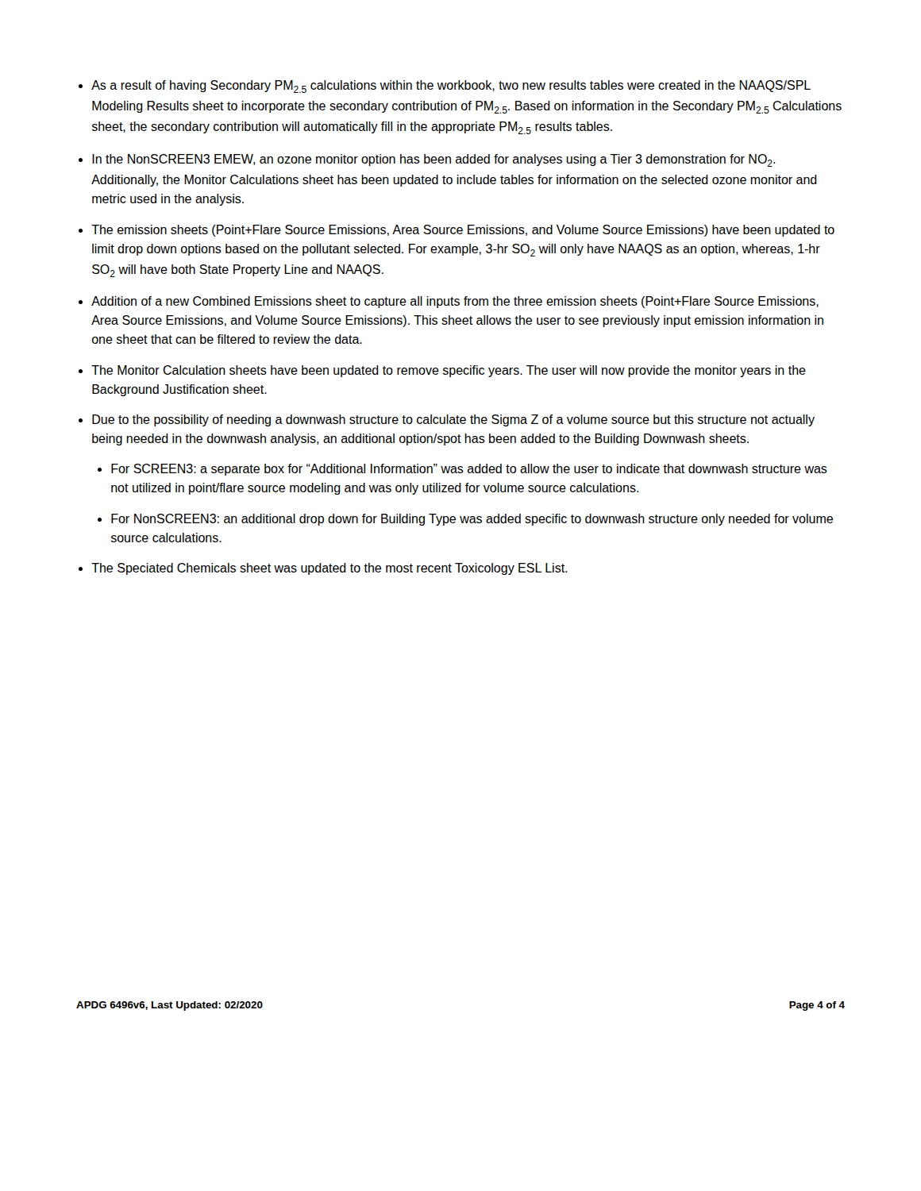As a result of having Secondary PM2.5 calculations within the workbook, two new results tables were created in the NAAQS/SPL Modeling Results sheet to incorporate the secondary contribution of PM2.5. Based on information in the Secondary PM2.5 Calculations sheet, the secondary contribution will automatically fill in the appropriate PM2.5 results tables.
In the NonSCREEN3 EMEW, an ozone monitor option has been added for analyses using a Tier 3 demonstration for NO2. Additionally, the Monitor Calculations sheet has been updated to include tables for information on the selected ozone monitor and metric used in the analysis.
The emission sheets (Point+Flare Source Emissions, Area Source Emissions, and Volume Source Emissions) have been updated to limit drop down options based on the pollutant selected. For example, 3-hr SO2 will only have NAAQS as an option, whereas, 1-hr SO2 will have both State Property Line and NAAQS.
Addition of a new Combined Emissions sheet to capture all inputs from the three emission sheets (Point+Flare Source Emissions, Area Source Emissions, and Volume Source Emissions). This sheet allows the user to see previously input emission information in one sheet that can be filtered to review the data.
The Monitor Calculation sheets have been updated to remove specific years. The user will now provide the monitor years in the Background Justification sheet.
Due to the possibility of needing a downwash structure to calculate the Sigma Z of a volume source but this structure not actually being needed in the downwash analysis, an additional option/spot has been added to the Building Downwash sheets.
For SCREEN3: a separate box for “Additional Information” was added to allow the user to indicate that downwash structure was not utilized in point/flare source modeling and was only utilized for volume source calculations.
For NonSCREEN3: an additional drop down for Building Type was added specific to downwash structure only needed for volume source calculations.
The Speciated Chemicals sheet was updated to the most recent Toxicology ESL List.
APDG 6496v6, Last Updated: 02/2020 Page 4 of 4